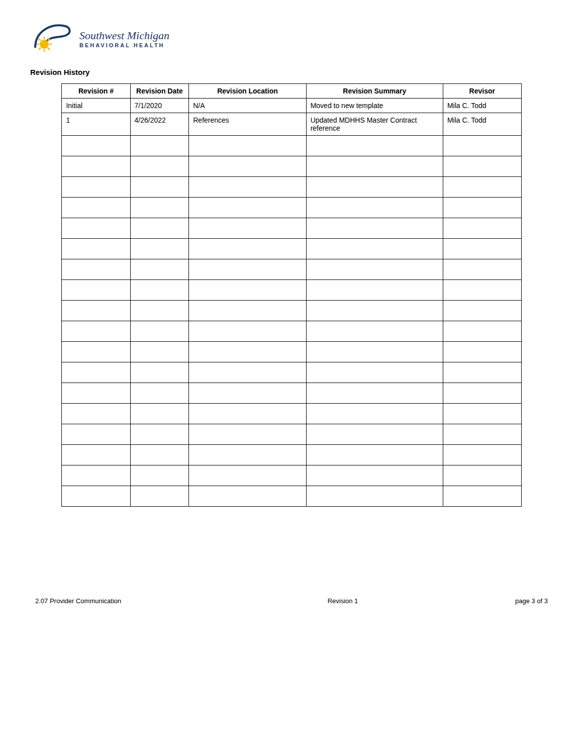Southwest Michigan
BEHAVIORAL HEALTH
Revision History
| Revision # | Revision Date | Revision Location | Revision Summary | Revisor |
| --- | --- | --- | --- | --- |
| Initial | 7/1/2020 | N/A | Moved to new template | Mila C. Todd |
| 1 | 4/26/2022 | References | Updated MDHHS Master Contract reference | Mila C. Todd |
2.07 Provider Communication
Revision 1
page 3 of 3